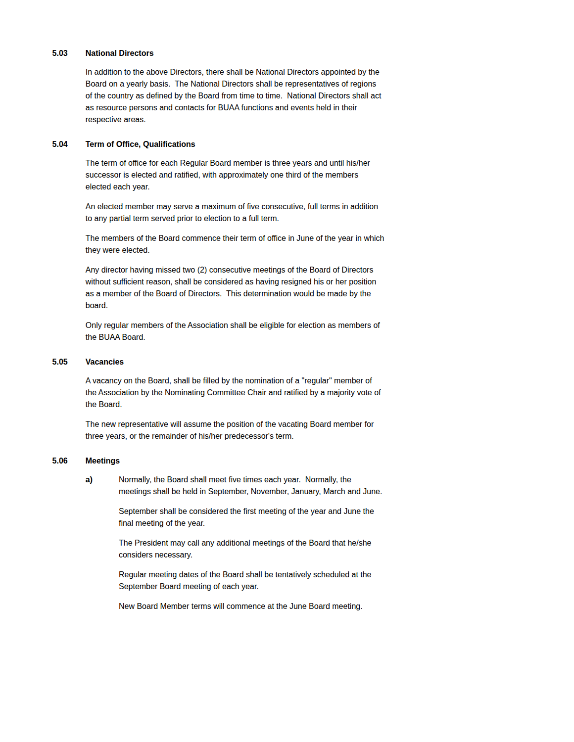5.03 National Directors
In addition to the above Directors, there shall be National Directors appointed by the Board on a yearly basis. The National Directors shall be representatives of regions of the country as defined by the Board from time to time. National Directors shall act as resource persons and contacts for BUAA functions and events held in their respective areas.
5.04 Term of Office, Qualifications
The term of office for each Regular Board member is three years and until his/her successor is elected and ratified, with approximately one third of the members elected each year.
An elected member may serve a maximum of five consecutive, full terms in addition to any partial term served prior to election to a full term.
The members of the Board commence their term of office in June of the year in which they were elected.
Any director having missed two (2) consecutive meetings of the Board of Directors without sufficient reason, shall be considered as having resigned his or her position as a member of the Board of Directors. This determination would be made by the board.
Only regular members of the Association shall be eligible for election as members of the BUAA Board.
5.05 Vacancies
A vacancy on the Board, shall be filled by the nomination of a "regular" member of the Association by the Nominating Committee Chair and ratified by a majority vote of the Board.
The new representative will assume the position of the vacating Board member for three years, or the remainder of his/her predecessor's term.
5.06 Meetings
a)
Normally, the Board shall meet five times each year. Normally, the meetings shall be held in September, November, January, March and June.
September shall be considered the first meeting of the year and June the final meeting of the year.
The President may call any additional meetings of the Board that he/she considers necessary.
Regular meeting dates of the Board shall be tentatively scheduled at the September Board meeting of each year.
New Board Member terms will commence at the June Board meeting.